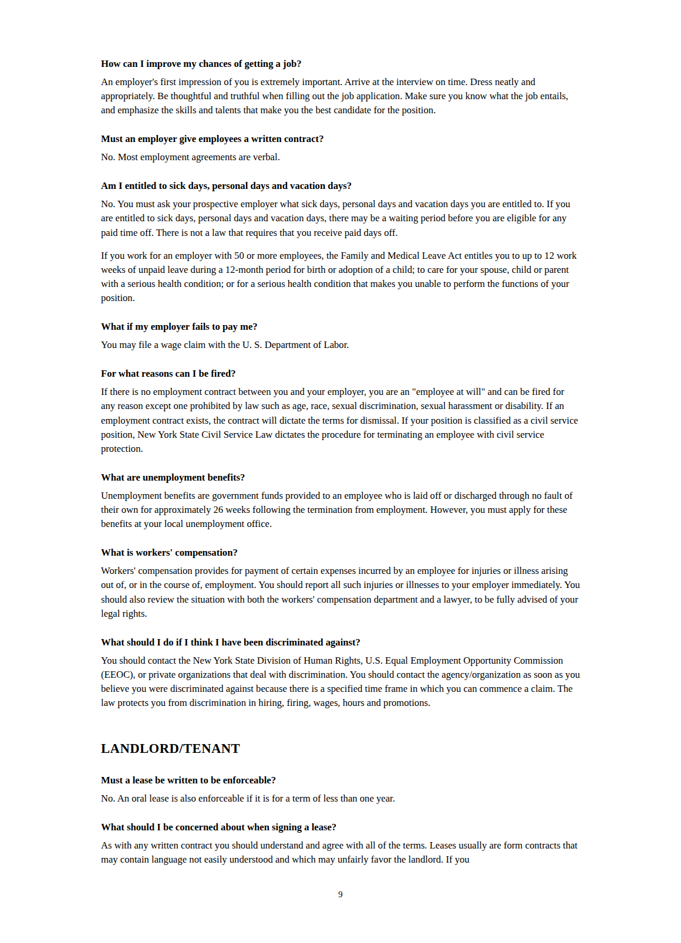How can I improve my chances of getting a job?
An employer's first impression of you is extremely important. Arrive at the interview on time. Dress neatly and appropriately. Be thoughtful and truthful when filling out the job application. Make sure you know what the job entails, and emphasize the skills and talents that make you the best candidate for the position.
Must an employer give employees a written contract?
No. Most employment agreements are verbal.
Am I entitled to sick days, personal days and vacation days?
No. You must ask your prospective employer what sick days, personal days and vacation days you are entitled to. If you are entitled to sick days, personal days and vacation days, there may be a waiting period before you are eligible for any paid time off. There is not a law that requires that you receive paid days off.
If you work for an employer with 50 or more employees, the Family and Medical Leave Act entitles you to up to 12 work weeks of unpaid leave during a 12-month period for birth or adoption of a child; to care for your spouse, child or parent with a serious health condition; or for a serious health condition that makes you unable to perform the functions of your position.
What if my employer fails to pay me?
You may file a wage claim with the U. S. Department of Labor.
For what reasons can I be fired?
If there is no employment contract between you and your employer, you are an "employee at will" and can be fired for any reason except one prohibited by law such as age, race, sexual discrimination, sexual harassment or disability. If an employment contract exists, the contract will dictate the terms for dismissal. If your position is classified as a civil service position, New York State Civil Service Law dictates the procedure for terminating an employee with civil service protection.
What are unemployment benefits?
Unemployment benefits are government funds provided to an employee who is laid off or discharged through no fault of their own for approximately 26 weeks following the termination from employment. However, you must apply for these benefits at your local unemployment office.
What is workers' compensation?
Workers' compensation provides for payment of certain expenses incurred by an employee for injuries or illness arising out of, or in the course of, employment. You should report all such injuries or illnesses to your employer immediately. You should also review the situation with both the workers' compensation department and a lawyer, to be fully advised of your legal rights.
What should I do if I think I have been discriminated against?
You should contact the New York State Division of Human Rights, U.S. Equal Employment Opportunity Commission (EEOC), or private organizations that deal with discrimination. You should contact the agency/organization as soon as you believe you were discriminated against because there is a specified time frame in which you can commence a claim. The law protects you from discrimination in hiring, firing, wages, hours and promotions.
LANDLORD/TENANT
Must a lease be written to be enforceable?
No. An oral lease is also enforceable if it is for a term of less than one year.
What should I be concerned about when signing a lease?
As with any written contract you should understand and agree with all of the terms. Leases usually are form contracts that may contain language not easily understood and which may unfairly favor the landlord. If you
9